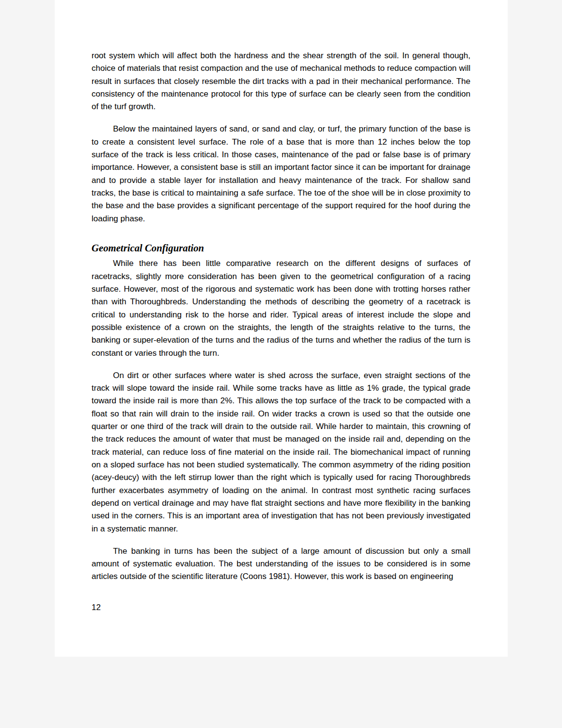root system which will affect both the hardness and the shear strength of the soil. In general though, choice of materials that resist compaction and the use of mechanical methods to reduce compaction will result in surfaces that closely resemble the dirt tracks with a pad in their mechanical performance. The consistency of the maintenance protocol for this type of surface can be clearly seen from the condition of the turf growth.
Below the maintained layers of sand, or sand and clay, or turf, the primary function of the base is to create a consistent level surface. The role of a base that is more than 12 inches below the top surface of the track is less critical. In those cases, maintenance of the pad or false base is of primary importance. However, a consistent base is still an important factor since it can be important for drainage and to provide a stable layer for installation and heavy maintenance of the track. For shallow sand tracks, the base is critical to maintaining a safe surface. The toe of the shoe will be in close proximity to the base and the base provides a significant percentage of the support required for the hoof during the loading phase.
Geometrical Configuration
While there has been little comparative research on the different designs of surfaces of racetracks, slightly more consideration has been given to the geometrical configuration of a racing surface. However, most of the rigorous and systematic work has been done with trotting horses rather than with Thoroughbreds. Understanding the methods of describing the geometry of a racetrack is critical to understanding risk to the horse and rider. Typical areas of interest include the slope and possible existence of a crown on the straights, the length of the straights relative to the turns, the banking or super-elevation of the turns and the radius of the turns and whether the radius of the turn is constant or varies through the turn.
On dirt or other surfaces where water is shed across the surface, even straight sections of the track will slope toward the inside rail. While some tracks have as little as 1% grade, the typical grade toward the inside rail is more than 2%. This allows the top surface of the track to be compacted with a float so that rain will drain to the inside rail. On wider tracks a crown is used so that the outside one quarter or one third of the track will drain to the outside rail. While harder to maintain, this crowning of the track reduces the amount of water that must be managed on the inside rail and, depending on the track material, can reduce loss of fine material on the inside rail. The biomechanical impact of running on a sloped surface has not been studied systematically. The common asymmetry of the riding position (acey-deucy) with the left stirrup lower than the right which is typically used for racing Thoroughbreds further exacerbates asymmetry of loading on the animal. In contrast most synthetic racing surfaces depend on vertical drainage and may have flat straight sections and have more flexibility in the banking used in the corners. This is an important area of investigation that has not been previously investigated in a systematic manner.
The banking in turns has been the subject of a large amount of discussion but only a small amount of systematic evaluation. The best understanding of the issues to be considered is in some articles outside of the scientific literature (Coons 1981). However, this work is based on engineering
12